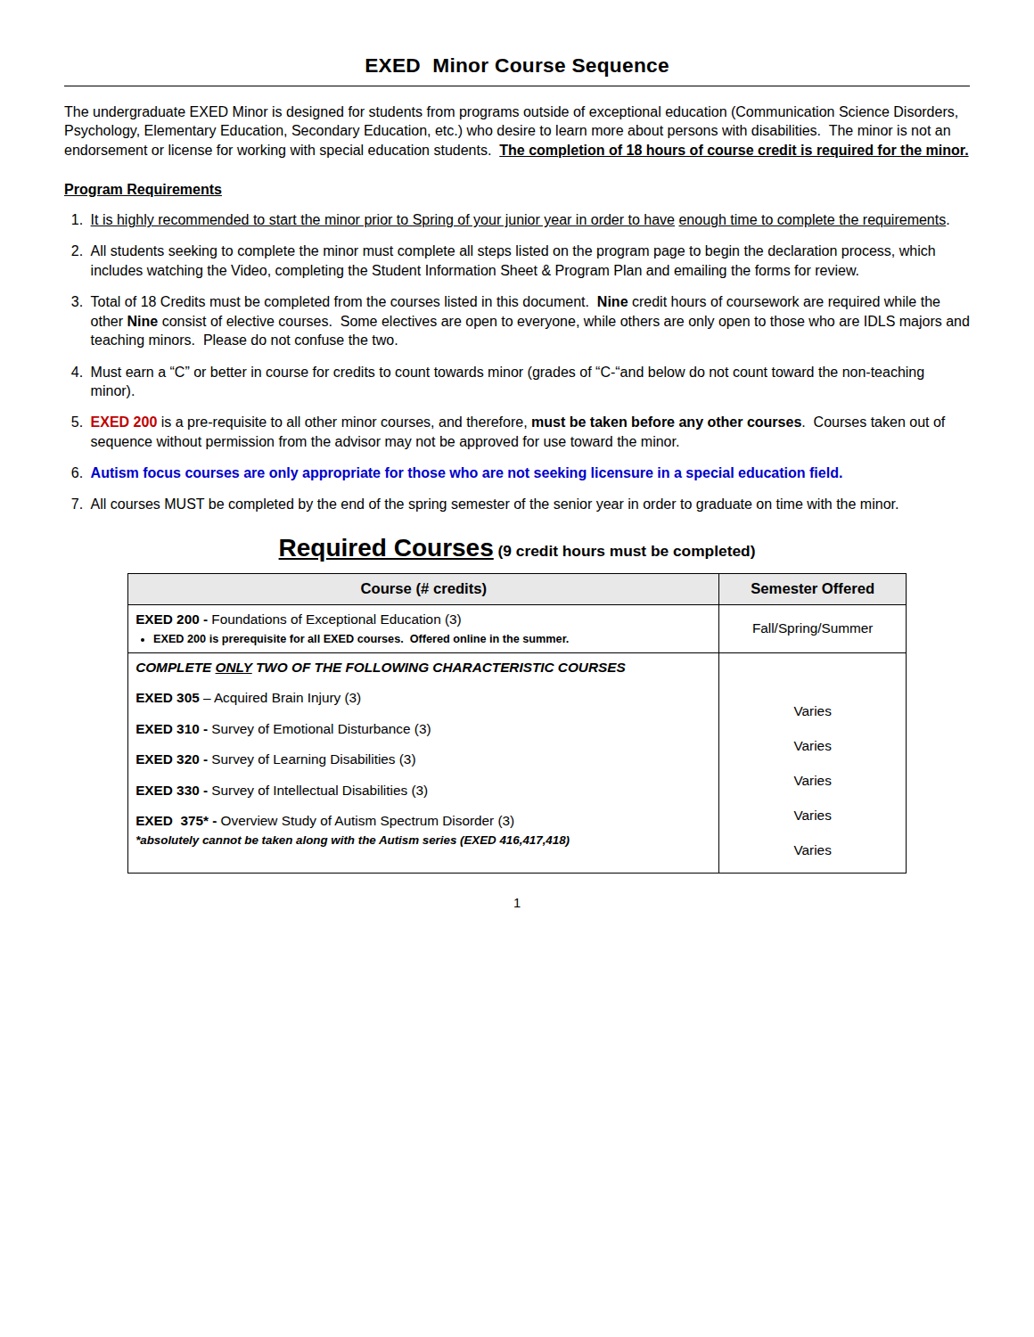EXED Minor Course Sequence
The undergraduate EXED Minor is designed for students from programs outside of exceptional education (Communication Science Disorders, Psychology, Elementary Education, Secondary Education, etc.) who desire to learn more about persons with disabilities. The minor is not an endorsement or license for working with special education students. The completion of 18 hours of course credit is required for the minor.
Program Requirements
It is highly recommended to start the minor prior to Spring of your junior year in order to have enough time to complete the requirements.
All students seeking to complete the minor must complete all steps listed on the program page to begin the declaration process, which includes watching the Video, completing the Student Information Sheet & Program Plan and emailing the forms for review.
Total of 18 Credits must be completed from the courses listed in this document. Nine credit hours of coursework are required while the other Nine consist of elective courses. Some electives are open to everyone, while others are only open to those who are IDLS majors and teaching minors. Please do not confuse the two.
Must earn a “C” or better in course for credits to count towards minor (grades of “C-“and below do not count toward the non-teaching minor).
EXED 200 is a pre-requisite to all other minor courses, and therefore, must be taken before any other courses. Courses taken out of sequence without permission from the advisor may not be approved for use toward the minor.
Autism focus courses are only appropriate for those who are not seeking licensure in a special education field.
All courses MUST be completed by the end of the spring semester of the senior year in order to graduate on time with the minor.
Required Courses (9 credit hours must be completed)
| Course (# credits) | Semester Offered |
| --- | --- |
| EXED 200 - Foundations of Exceptional Education (3) EXED 200 is prerequisite for all EXED courses. Offered online in the summer. | Fall/Spring/Summer |
| COMPLETE ONLY TWO OF THE FOLLOWING CHARACTERISTIC COURSES EXED 305 – Acquired Brain Injury (3) EXED 310 - Survey of Emotional Disturbance (3) EXED 320 - Survey of Learning Disabilities (3) EXED 330 - Survey of Intellectual Disabilities (3) EXED 375* - Overview Study of Autism Spectrum Disorder (3) *absolutely cannot be taken along with the Autism series (EXED 416,417,418 ) | Varies Varies Varies Varies Varies |
1